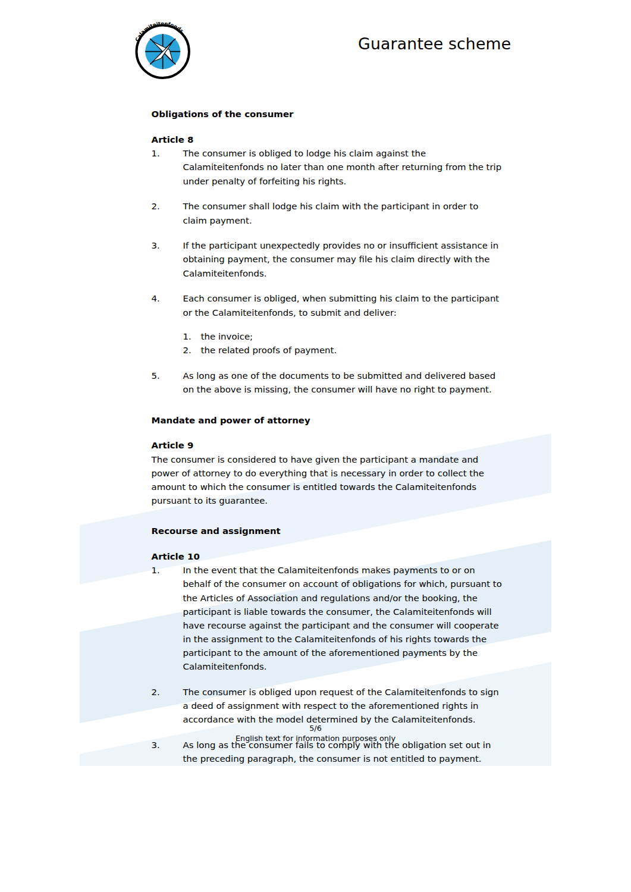Calamiteitenfonds
Guarantee scheme
Obligations of the consumer
Article 8
1. The consumer is obliged to lodge his claim against the Calamiteitenfonds no later than one month after returning from the trip under penalty of forfeiting his rights.
2. The consumer shall lodge his claim with the participant in order to claim payment.
3. If the participant unexpectedly provides no or insufficient assistance in obtaining payment, the consumer may file his claim directly with the Calamiteitenfonds.
4. Each consumer is obliged, when submitting his claim to the participant or the Calamiteitenfonds, to submit and deliver:
1. the invoice;
2. the related proofs of payment.
5. As long as one of the documents to be submitted and delivered based on the above is missing, the consumer will have no right to payment.
Mandate and power of attorney
Article 9
The consumer is considered to have given the participant a mandate and power of attorney to do everything that is necessary in order to collect the amount to which the consumer is entitled towards the Calamiteitenfonds pursuant to its guarantee.
Recourse and assignment
Article 10
1. In the event that the Calamiteitenfonds makes payments to or on behalf of the consumer on account of obligations for which, pursuant to the Articles of Association and regulations and/or the booking, the participant is liable towards the consumer, the Calamiteitenfonds will have recourse against the participant and the consumer will cooperate in the assignment to the Calamiteitenfonds of his rights towards the participant to the amount of the aforementioned payments by the Calamiteitenfonds.
2. The consumer is obliged upon request of the Calamiteitenfonds to sign a deed of assignment with respect to the aforementioned rights in accordance with the model determined by the Calamiteitenfonds.
3. As long as the consumer fails to comply with the obligation set out in the preceding paragraph, the consumer is not entitled to payment.
5/6
English text for information purposes only